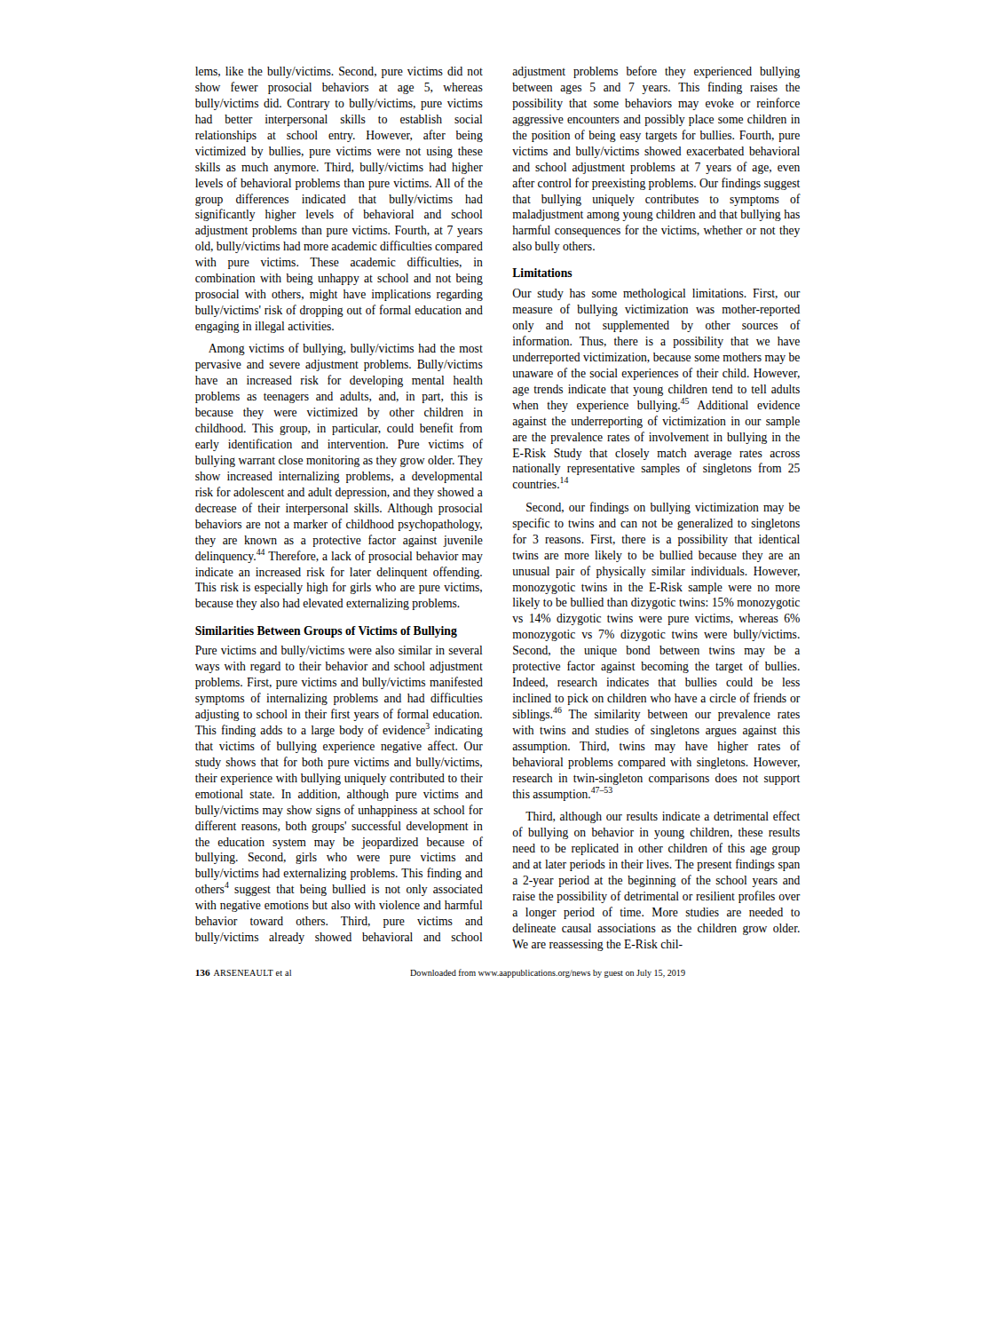lems, like the bully/victims. Second, pure victims did not show fewer prosocial behaviors at age 5, whereas bully/victims did. Contrary to bully/victims, pure victims had better interpersonal skills to establish social relationships at school entry. However, after being victimized by bullies, pure victims were not using these skills as much anymore. Third, bully/victims had higher levels of behavioral problems than pure victims. All of the group differences indicated that bully/victims had significantly higher levels of behavioral and school adjustment problems than pure victims. Fourth, at 7 years old, bully/victims had more academic difficulties compared with pure victims. These academic difficulties, in combination with being unhappy at school and not being prosocial with others, might have implications regarding bully/victims' risk of dropping out of formal education and engaging in illegal activities.
Among victims of bullying, bully/victims had the most pervasive and severe adjustment problems. Bully/victims have an increased risk for developing mental health problems as teenagers and adults, and, in part, this is because they were victimized by other children in childhood. This group, in particular, could benefit from early identification and intervention. Pure victims of bullying warrant close monitoring as they grow older. They show increased internalizing problems, a developmental risk for adolescent and adult depression, and they showed a decrease of their interpersonal skills. Although prosocial behaviors are not a marker of childhood psychopathology, they are known as a protective factor against juvenile delinquency.44 Therefore, a lack of prosocial behavior may indicate an increased risk for later delinquent offending. This risk is especially high for girls who are pure victims, because they also had elevated externalizing problems.
Similarities Between Groups of Victims of Bullying
Pure victims and bully/victims were also similar in several ways with regard to their behavior and school adjustment problems. First, pure victims and bully/victims manifested symptoms of internalizing problems and had difficulties adjusting to school in their first years of formal education. This finding adds to a large body of evidence3 indicating that victims of bullying experience negative affect. Our study shows that for both pure victims and bully/victims, their experience with bullying uniquely contributed to their emotional state. In addition, although pure victims and bully/victims may show signs of unhappiness at school for different reasons, both groups' successful development in the education system may be jeopardized because of bullying. Second, girls who were pure victims and bully/victims had externalizing problems. This finding and others4 suggest that being bullied is not only associated with negative emotions but also with violence and harmful behavior toward others. Third, pure victims and bully/victims already showed behavioral and school adjustment problems before they experienced bullying between ages 5 and 7 years. This finding raises the possibility that some behaviors may evoke or reinforce aggressive encounters and possibly place some children in the position of being easy targets for bullies. Fourth, pure victims and bully/victims showed exacerbated behavioral and school adjustment problems at 7 years of age, even after control for preexisting problems. Our findings suggest that bullying uniquely contributes to symptoms of maladjustment among young children and that bullying has harmful consequences for the victims, whether or not they also bully others.
Limitations
Our study has some methological limitations. First, our measure of bullying victimization was mother-reported only and not supplemented by other sources of information. Thus, there is a possibility that we have underreported victimization, because some mothers may be unaware of the social experiences of their child. However, age trends indicate that young children tend to tell adults when they experience bullying.45 Additional evidence against the underreporting of victimization in our sample are the prevalence rates of involvement in bullying in the E-Risk Study that closely match average rates across nationally representative samples of singletons from 25 countries.14
Second, our findings on bullying victimization may be specific to twins and can not be generalized to singletons for 3 reasons. First, there is a possibility that identical twins are more likely to be bullied because they are an unusual pair of physically similar individuals. However, monozygotic twins in the E-Risk sample were no more likely to be bullied than dizygotic twins: 15% monozygotic vs 14% dizygotic twins were pure victims, whereas 6% monozygotic vs 7% dizygotic twins were bully/victims. Second, the unique bond between twins may be a protective factor against becoming the target of bullies. Indeed, research indicates that bullies could be less inclined to pick on children who have a circle of friends or siblings.46 The similarity between our prevalence rates with twins and studies of singletons argues against this assumption. Third, twins may have higher rates of behavioral problems compared with singletons. However, research in twin-singleton comparisons does not support this assumption.47–53
Third, although our results indicate a detrimental effect of bullying on behavior in young children, these results need to be replicated in other children of this age group and at later periods in their lives. The present findings span a 2-year period at the beginning of the school years and raise the possibility of detrimental or resilient profiles over a longer period of time. More studies are needed to delineate causal associations as the children grow older. We are reassessing the E-Risk chil-
136 ARSENEAULT et al Downloaded from www.aappublications.org/news by guest on July 15, 2019